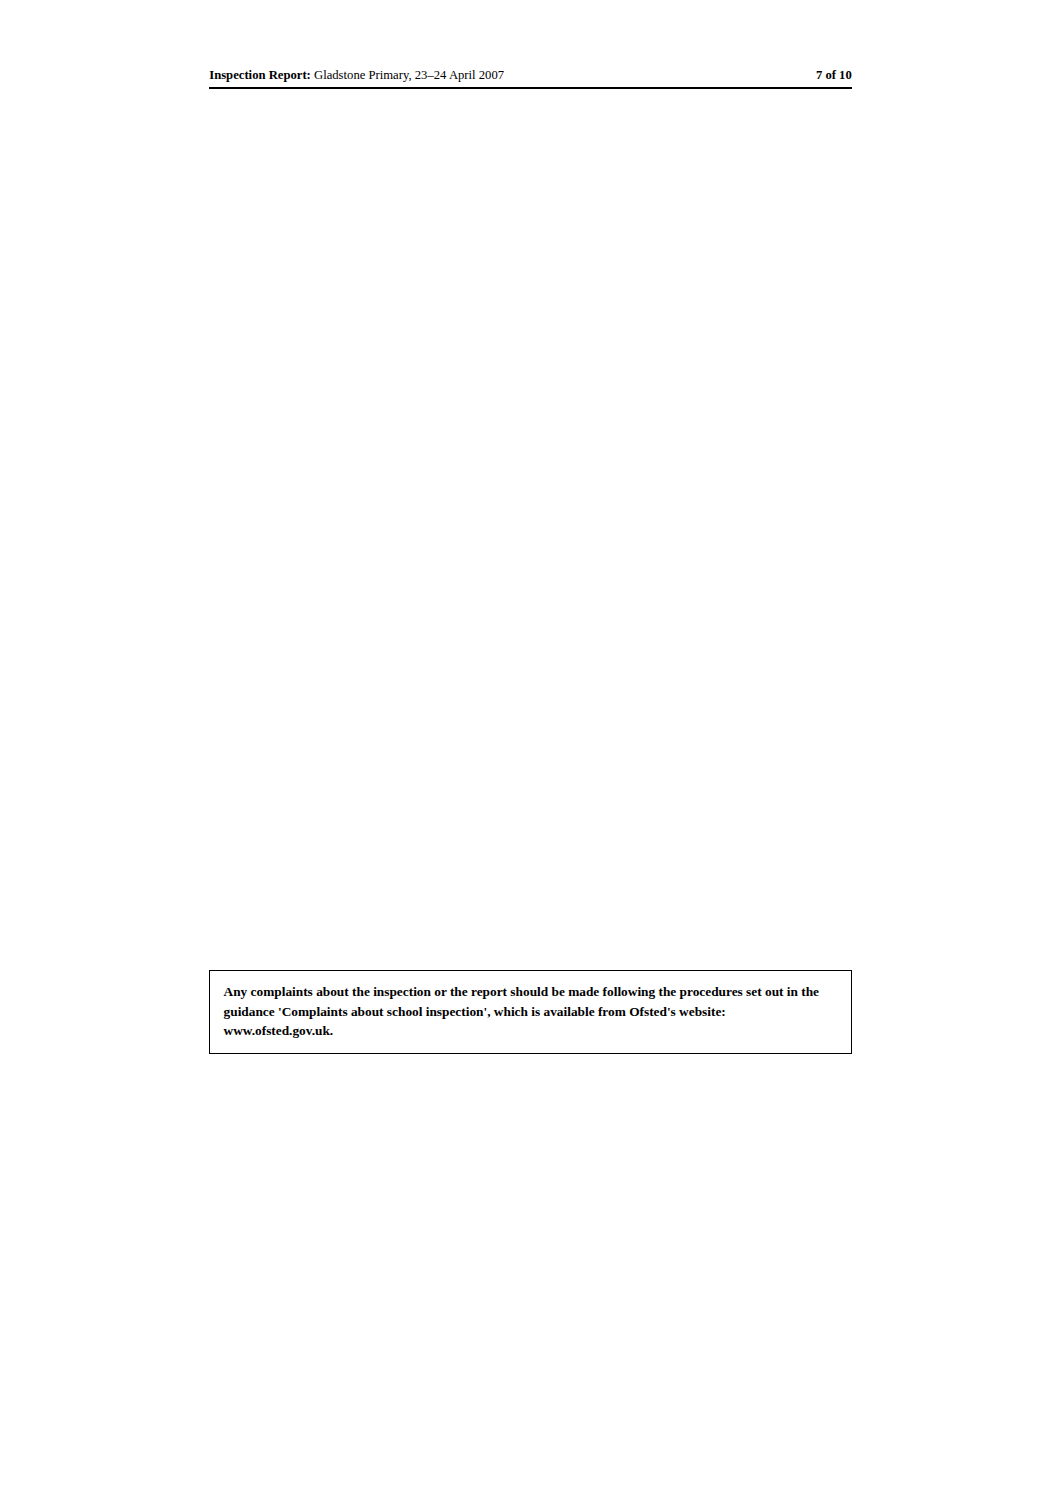Inspection Report: Gladstone Primary, 23–24 April 2007
7 of 10
Any complaints about the inspection or the report should be made following the procedures set out in the guidance 'Complaints about school inspection', which is available from Ofsted's website: www.ofsted.gov.uk.